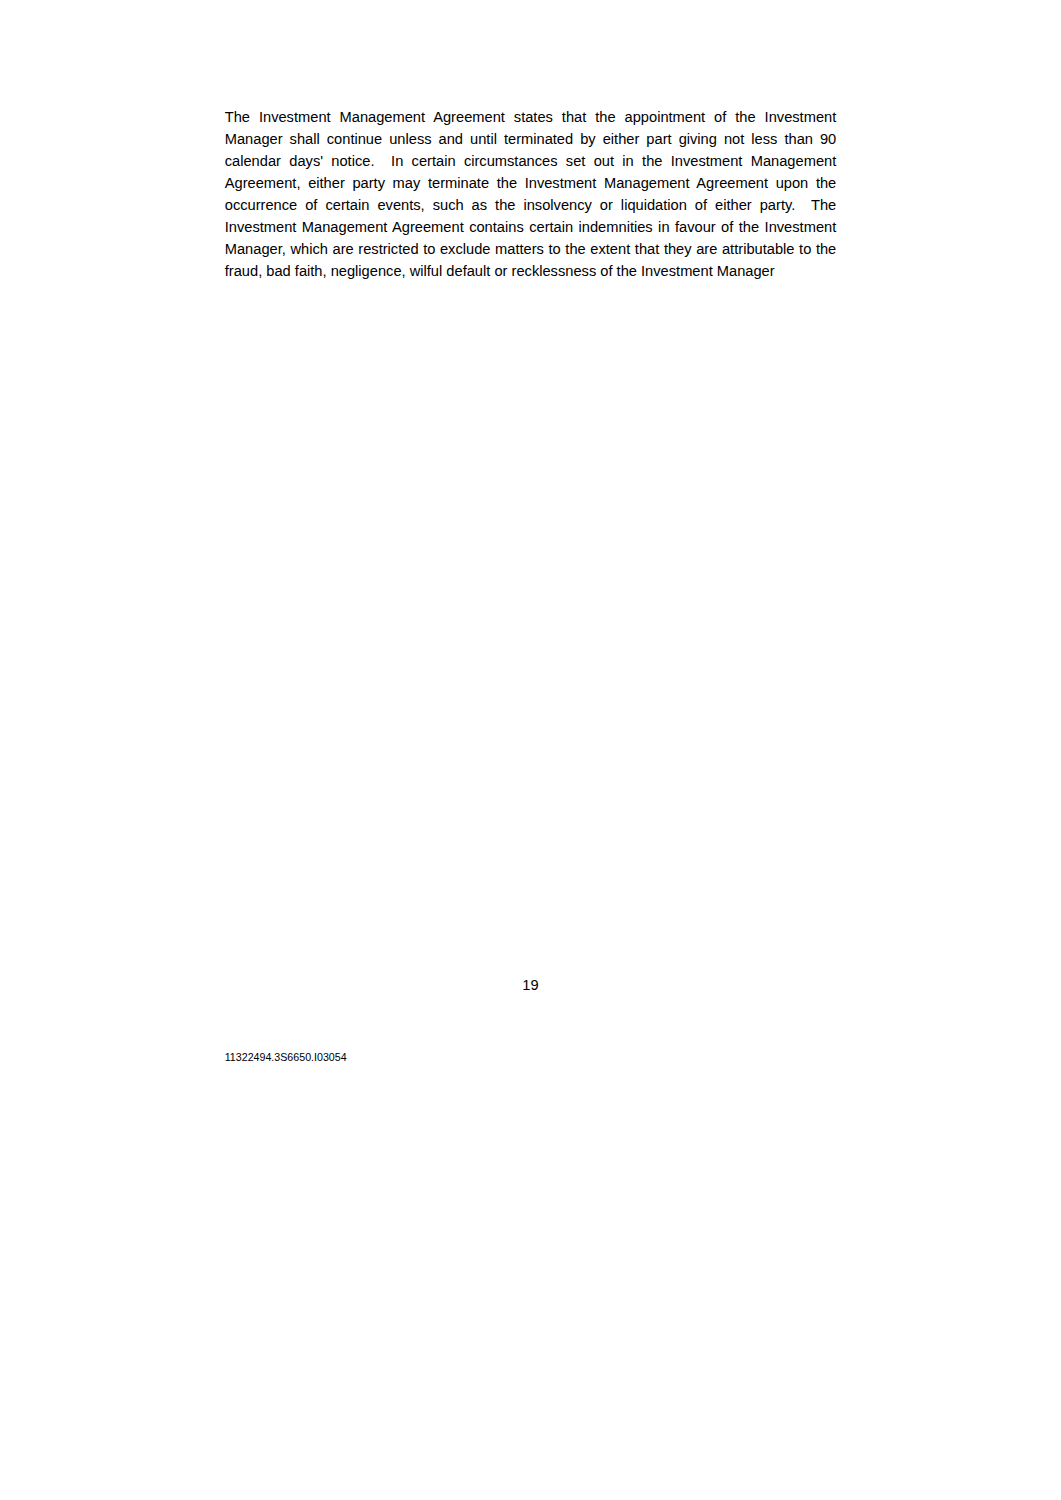The Investment Management Agreement states that the appointment of the Investment Manager shall continue unless and until terminated by either part giving not less than 90 calendar days' notice. In certain circumstances set out in the Investment Management Agreement, either party may terminate the Investment Management Agreement upon the occurrence of certain events, such as the insolvency or liquidation of either party. The Investment Management Agreement contains certain indemnities in favour of the Investment Manager, which are restricted to exclude matters to the extent that they are attributable to the fraud, bad faith, negligence, wilful default or recklessness of the Investment Manager
19
11322494.3S6650.I03054